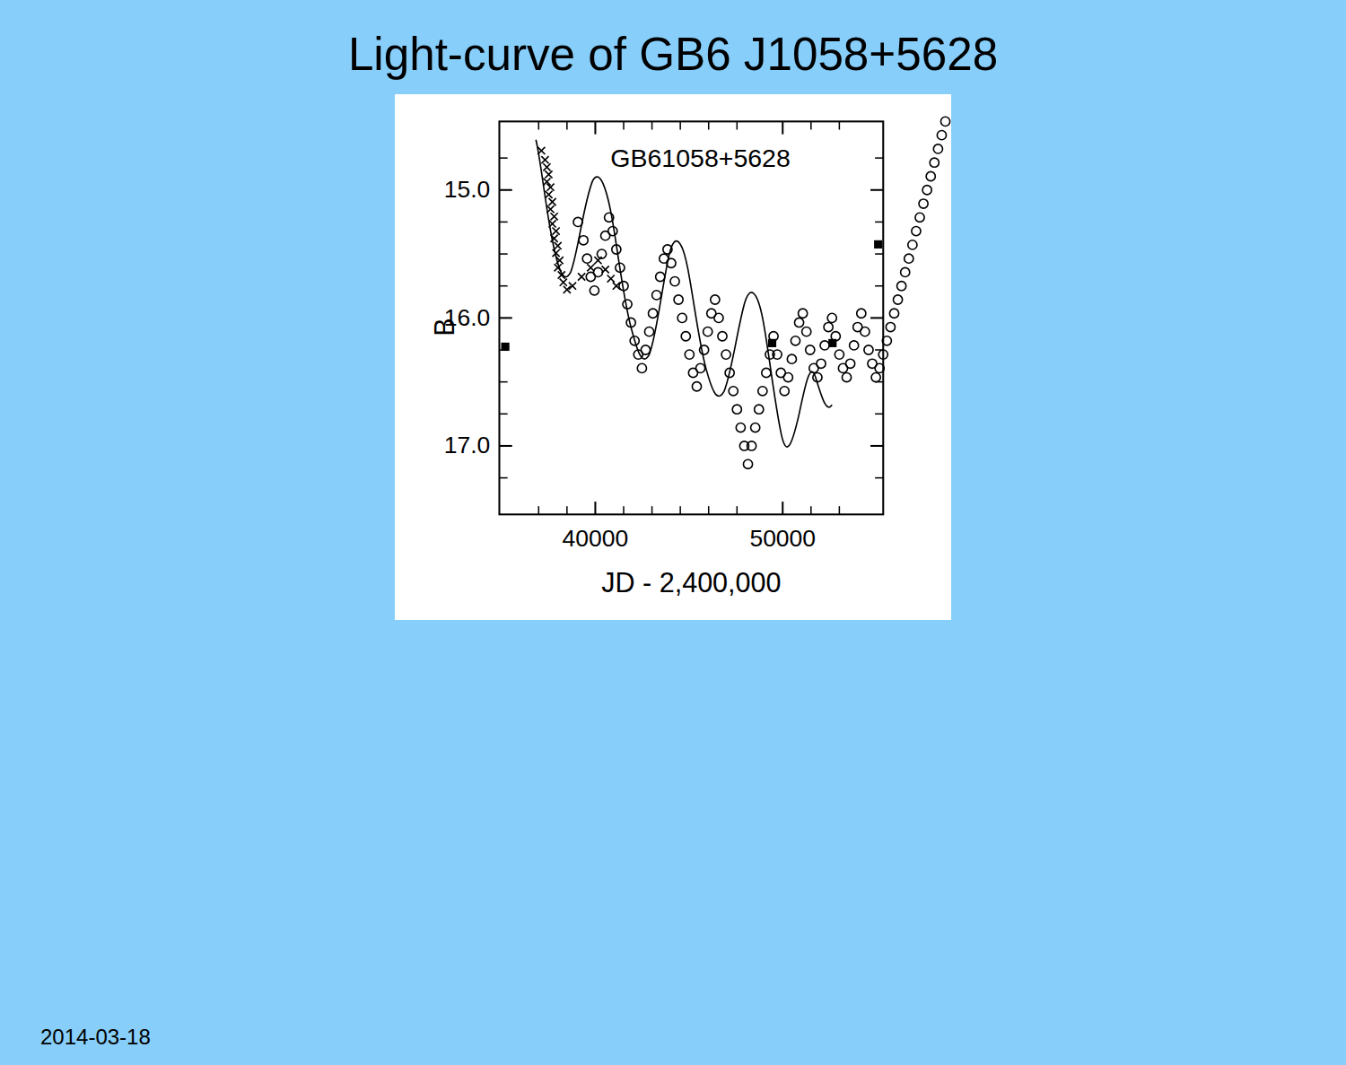Light-curve of GB6 J1058+5628
15.0 16.0 17.0 40000 50000 B JD - 2,400,000 GB61058+5628
2014-03-18